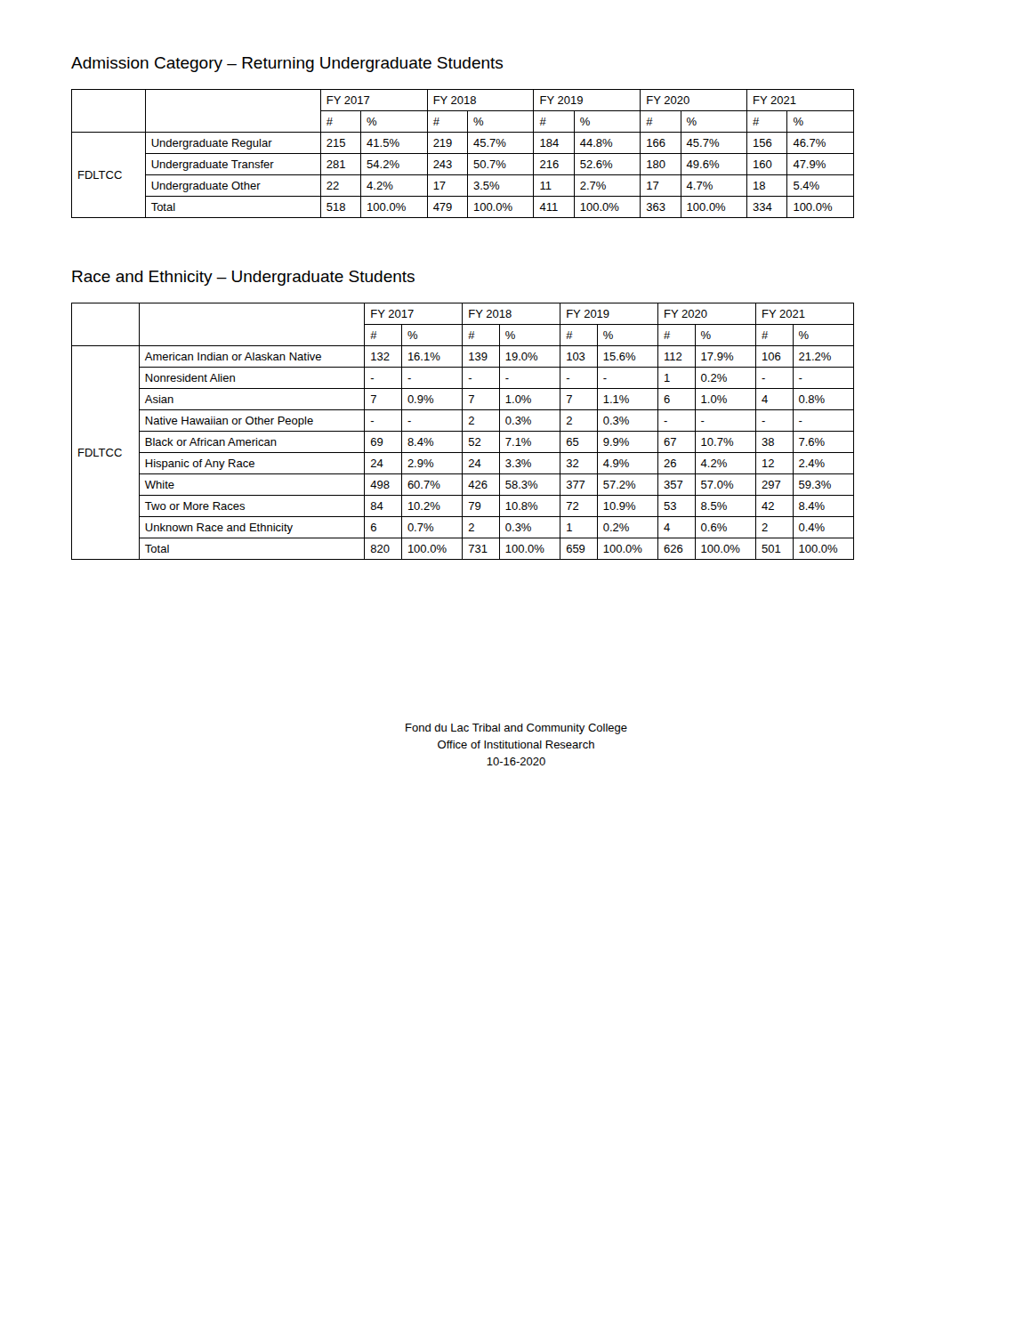Admission Category – Returning Undergraduate Students
| | | FY 2017 | FY 2018 | FY 2019 | FY 2020 | FY 2021 |
| # | % | # | % | # | % | # | % | # | % |
| FDLTCC | Undergraduate Regular | 215 | 41.5% | 219 | 45.7% | 184 | 44.8% | 166 | 45.7% | 156 | 46.7% |
| Undergraduate Transfer | 281 | 54.2% | 243 | 50.7% | 216 | 52.6% | 180 | 49.6% | 160 | 47.9% |
| Undergraduate Other | 22 | 4.2% | 17 | 3.5% | 11 | 2.7% | 17 | 4.7% | 18 | 5.4% |
| Total | 518 | 100.0% | 479 | 100.0% | 411 | 100.0% | 363 | 100.0% | 334 | 100.0% |
Race and Ethnicity – Undergraduate Students
| | | FY 2017 | FY 2018 | FY 2019 | FY 2020 | FY 2021 |
| # | % | # | % | # | % | # | % | # | % |
| FDLTCC | American Indian or Alaskan Native | 132 | 16.1% | 139 | 19.0% | 103 | 15.6% | 112 | 17.9% | 106 | 21.2% |
| Nonresident Alien | - | - | - | - | - | - | 1 | 0.2% | - | - |
| Asian | 7 | 0.9% | 7 | 1.0% | 7 | 1.1% | 6 | 1.0% | 4 | 0.8% |
| Native Hawaiian or Other People | - | - | 2 | 0.3% | 2 | 0.3% | - | - | - | - |
| Black or African American | 69 | 8.4% | 52 | 7.1% | 65 | 9.9% | 67 | 10.7% | 38 | 7.6% |
| Hispanic of Any Race | 24 | 2.9% | 24 | 3.3% | 32 | 4.9% | 26 | 4.2% | 12 | 2.4% |
| White | 498 | 60.7% | 426 | 58.3% | 377 | 57.2% | 357 | 57.0% | 297 | 59.3% |
| Two or More Races | 84 | 10.2% | 79 | 10.8% | 72 | 10.9% | 53 | 8.5% | 42 | 8.4% |
| Unknown Race and Ethnicity | 6 | 0.7% | 2 | 0.3% | 1 | 0.2% | 4 | 0.6% | 2 | 0.4% |
| Total | 820 | 100.0% | 731 | 100.0% | 659 | 100.0% | 626 | 100.0% | 501 | 100.0% |
Fond du Lac Tribal and Community College
Office of Institutional Research
10-16-2020